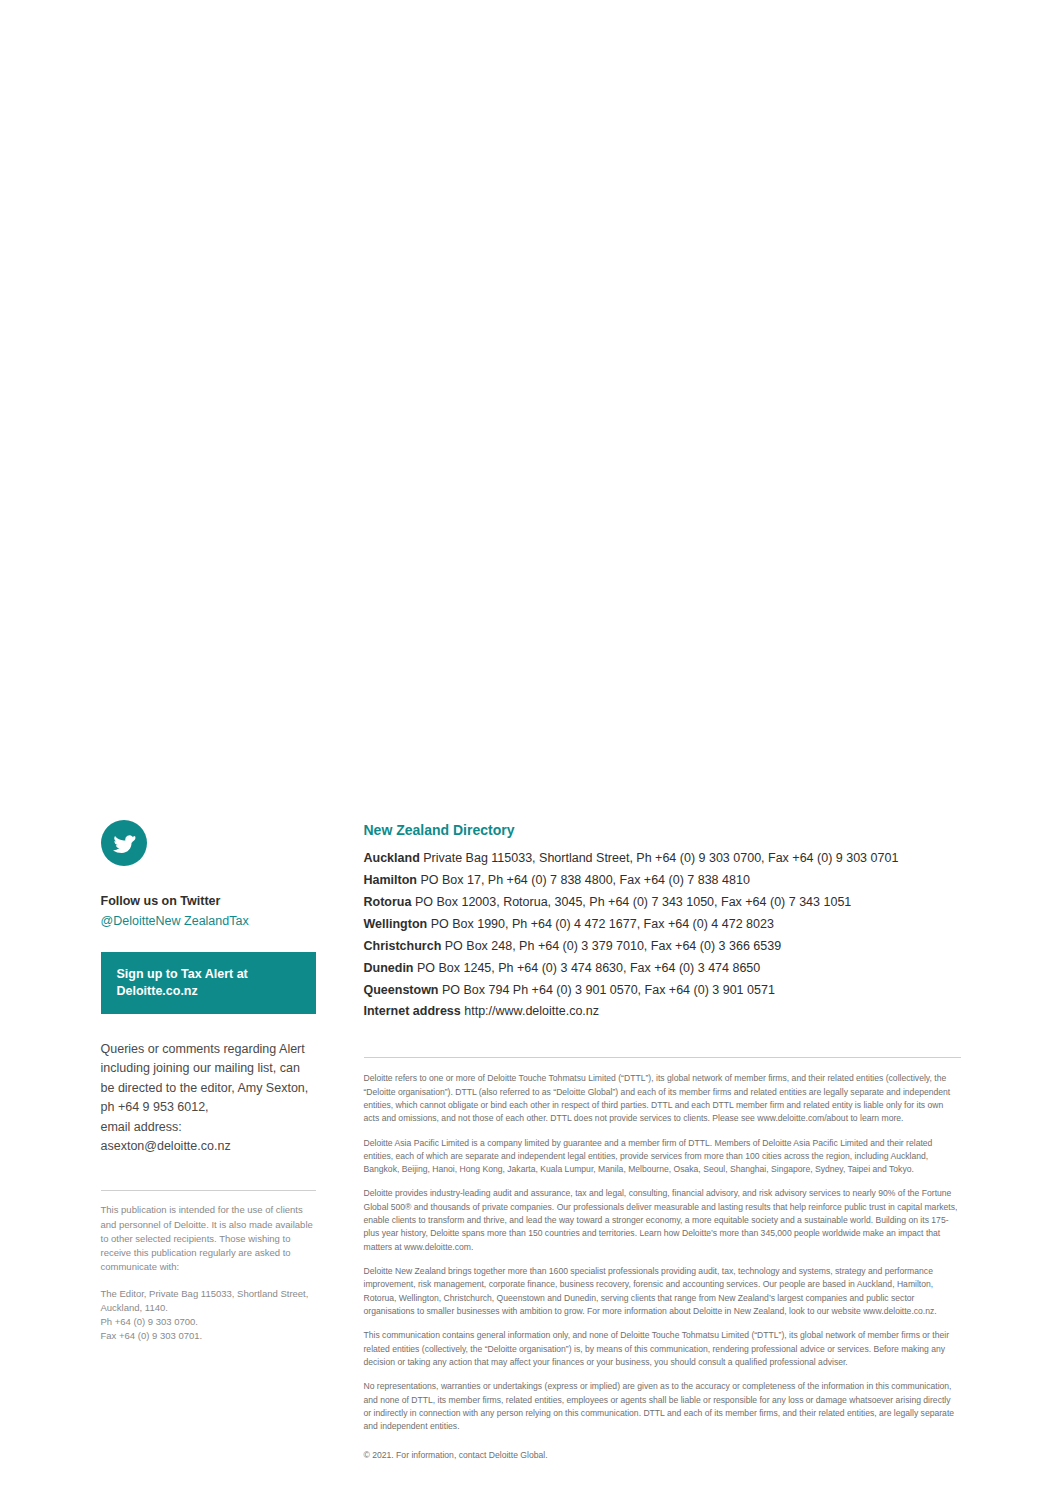Follow us on Twitter
@DeloitteNew ZealandTax
Sign up to Tax Alert at Deloitte.co.nz
Queries or comments regarding Alert including joining our mailing list, can be directed to the editor, Amy Sexton,
ph +64 9 953 6012,
email address:
asexton@deloitte.co.nz
This publication is intended for the use of clients and personnel of Deloitte. It is also made available to other selected recipients. Those wishing to receive this publication regularly are asked to communicate with:
The Editor, Private Bag 115033, Shortland Street, Auckland, 1140.
Ph +64 (0) 9 303 0700.
Fax +64 (0) 9 303 0701.
New Zealand Directory
Auckland Private Bag 115033, Shortland Street, Ph +64 (0) 9 303 0700, Fax +64 (0) 9 303 0701
Hamilton PO Box 17, Ph +64 (0) 7 838 4800, Fax +64 (0) 7 838 4810
Rotorua PO Box 12003, Rotorua, 3045, Ph +64 (0) 7 343 1050, Fax +64 (0) 7 343 1051
Wellington PO Box 1990, Ph +64 (0) 4 472 1677, Fax +64 (0) 4 472 8023
Christchurch PO Box 248, Ph +64 (0) 3 379 7010, Fax +64 (0) 3 366 6539
Dunedin PO Box 1245, Ph +64 (0) 3 474 8630, Fax +64 (0) 3 474 8650
Queenstown PO Box 794 Ph +64 (0) 3 901 0570, Fax +64 (0) 3 901 0571
Internet address http://www.deloitte.co.nz
Deloitte refers to one or more of Deloitte Touche Tohmatsu Limited (“DTTL”), its global network of member firms, and their related entities (collectively, the “Deloitte organisation”). DTTL (also referred to as “Deloitte Global”) and each of its member firms and related entities are legally separate and independent entities, which cannot obligate or bind each other in respect of third parties. DTTL and each DTTL member firm and related entity is liable only for its own acts and omissions, and not those of each other. DTTL does not provide services to clients. Please see www.deloitte.com/about to learn more.
Deloitte Asia Pacific Limited is a company limited by guarantee and a member firm of DTTL. Members of Deloitte Asia Pacific Limited and their related entities, each of which are separate and independent legal entities, provide services from more than 100 cities across the region, including Auckland, Bangkok, Beijing, Hanoi, Hong Kong, Jakarta, Kuala Lumpur, Manila, Melbourne, Osaka, Seoul, Shanghai, Singapore, Sydney, Taipei and Tokyo.
Deloitte provides industry-leading audit and assurance, tax and legal, consulting, financial advisory, and risk advisory services to nearly 90% of the Fortune Global 500® and thousands of private companies. Our professionals deliver measurable and lasting results that help reinforce public trust in capital markets, enable clients to transform and thrive, and lead the way toward a stronger economy, a more equitable society and a sustainable world. Building on its 175-plus year history, Deloitte spans more than 150 countries and territories. Learn how Deloitte’s more than 345,000 people worldwide make an impact that matters at www.deloitte.com.
Deloitte New Zealand brings together more than 1600 specialist professionals providing audit, tax, technology and systems, strategy and performance improvement, risk management, corporate finance, business recovery, forensic and accounting services. Our people are based in Auckland, Hamilton, Rotorua, Wellington, Christchurch, Queenstown and Dunedin, serving clients that range from New Zealand’s largest companies and public sector organisations to smaller businesses with ambition to grow. For more information about Deloitte in New Zealand, look to our website www.deloitte.co.nz.
This communication contains general information only, and none of Deloitte Touche Tohmatsu Limited (“DTTL”), its global network of member firms or their related entities (collectively, the “Deloitte organisation”) is, by means of this communication, rendering professional advice or services. Before making any decision or taking any action that may affect your finances or your business, you should consult a qualified professional adviser.
No representations, warranties or undertakings (express or implied) are given as to the accuracy or completeness of the information in this communication, and none of DTTL, its member firms, related entities, employees or agents shall be liable or responsible for any loss or damage whatsoever arising directly or indirectly in connection with any person relying on this communication. DTTL and each of its member firms, and their related entities, are legally separate and independent entities.
© 2021. For information, contact Deloitte Global.